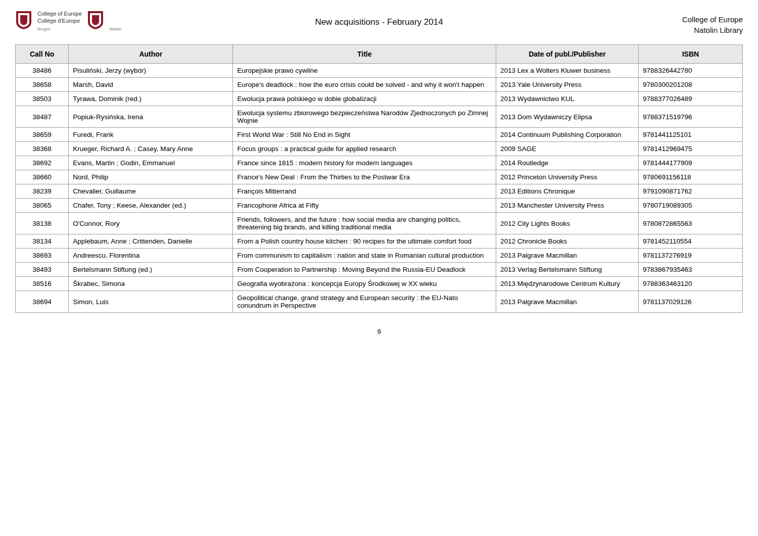College of Europe
Collège d'Europe
Bruges
Natolin
New acquisitions - February 2014
College of Europe
Natolin Library
| Call No | Author | Title | Date of publ./Publisher | ISBN |
| --- | --- | --- | --- | --- |
| 38486 | Pisuliński, Jerzy (wybór) | Europejskie prawo cywilne | 2013 Lex a Wolters Kluwer business | 9788326442780 |
| 38658 | Marsh, David | Europe's deadlock : how the euro crisis could be solved - and why it won't happen | 2013 Yale University Press | 9780300201208 |
| 38503 | Tyrawa, Dominik (red.) | Ewolucja prawa polskiego w dobie globalizacji | 2013 Wydawnictwo KUL | 9788377026489 |
| 38487 | Popiuk-Rysińska, Irena | Ewolucja systemu zbiorowego bezpieczeństwa Narodów Zjednoczonych po Zimnej Wojnie | 2013 Dom Wydawniczy Elipsa | 9788371519796 |
| 38659 | Furedi, Frank | First World War : Still No End in Sight | 2014 Continuum Publishing Corporation | 9781441125101 |
| 38368 | Krueger, Richard A. ; Casey, Mary Anne | Focus groups : a practical guide for applied research | 2009 SAGE | 9781412969475 |
| 38692 | Evans, Martin ; Godin, Emmanuel | France since 1815 : modern history for modern languages | 2014 Routledge | 9781444177909 |
| 38660 | Nord, Philip | France's New Deal : From the Thirties to the Postwar Era | 2012 Princeton University Press | 9780691156118 |
| 38239 | Chevalier, Guillaume | François Mitterrand | 2013 Editions Chronique | 9791090871762 |
| 38065 | Chafer, Tony ; Keese, Alexander (ed.) | Francophone Africa at Fifty | 2013 Manchester University Press | 9780719089305 |
| 38138 | O'Connor, Rory | Friends, followers, and the future : how social media are changing politics, threatening big brands, and killing traditional media | 2012 City Lights Books | 9780872865563 |
| 38134 | Applebaum, Anne ; Crittenden, Danielle | From a Polish country house kitchen : 90 recipes for the ultimate comfort food | 2012 Chronicle Books | 9781452110554 |
| 38693 | Andreescu, Florentina | From communism to capitalism : nation and state in Romanian cultural production | 2013 Palgrave Macmillan | 9781137276919 |
| 38493 | Bertelsmann Stiftung (ed.) | From Cooperation to Partnership : Moving Beyond the Russia-EU Deadlock | 2013 Verlag Bertelsmann Stiftung | 9783867935463 |
| 38516 | Škrabec, Simona | Geografia wyobrażona : koncepcja Europy Środkowej w XX wieku | 2013 Międzynarodowe Centrum Kultury | 9788363463120 |
| 38694 | Simon, Luis | Geopolitical change, grand strategy and European security : the EU-Nato conundrum in Perspective | 2013 Palgrave Macmillan | 9781137029126 |
9